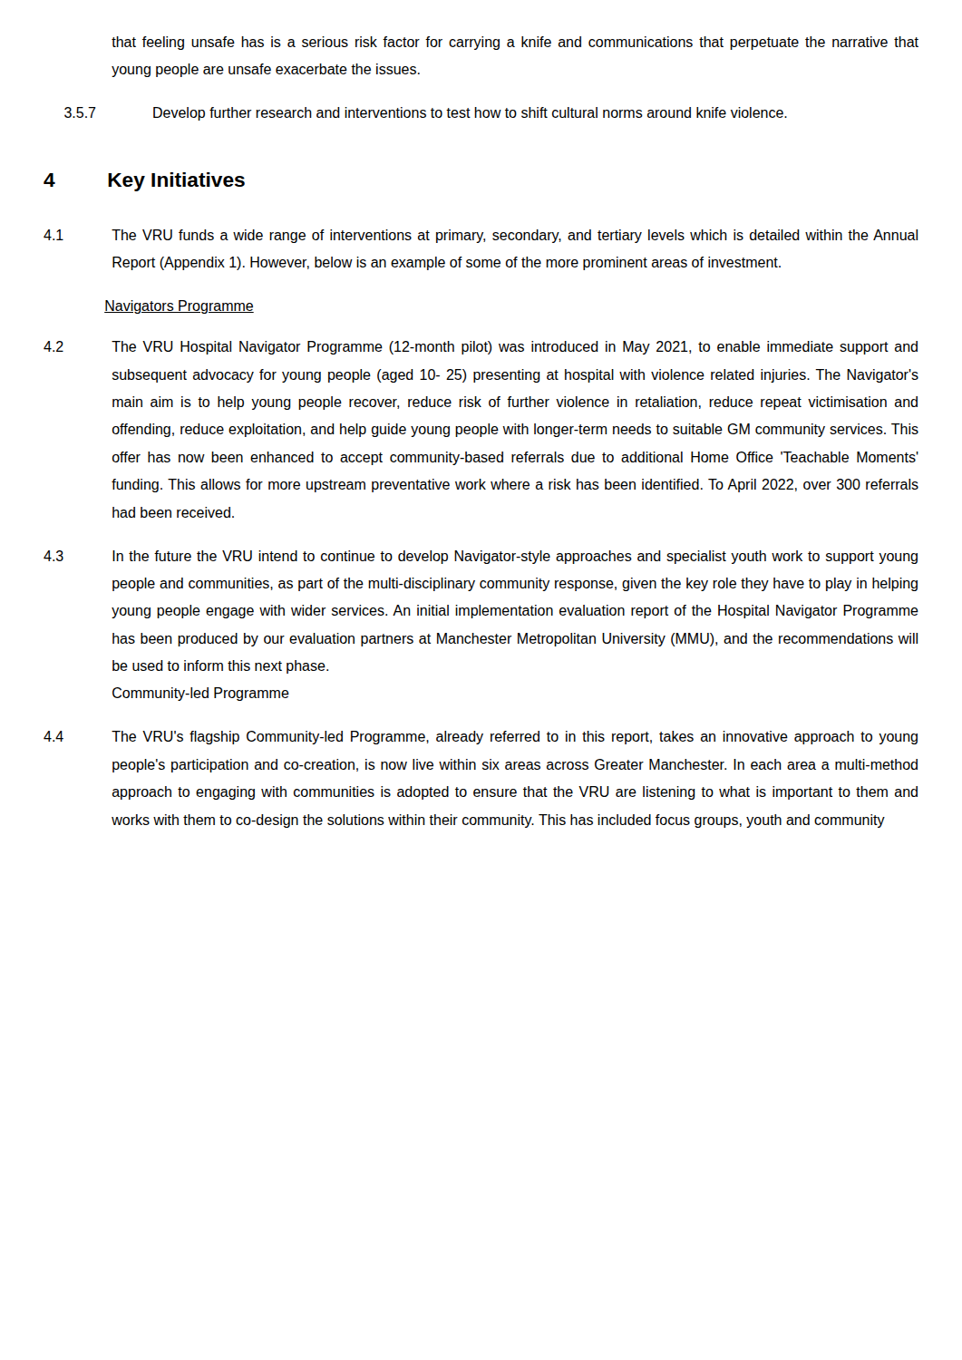that feeling unsafe has is a serious risk factor for carrying a knife and communications that perpetuate the narrative that young people are unsafe exacerbate the issues.
3.5.7
Develop further research and interventions to test how to shift cultural norms around knife violence.
4 Key Initiatives
4.1
The VRU funds a wide range of interventions at primary, secondary, and tertiary levels which is detailed within the Annual Report (Appendix 1). However, below is an example of some of the more prominent areas of investment.
Navigators Programme
4.2
The VRU Hospital Navigator Programme (12-month pilot) was introduced in May 2021, to enable immediate support and subsequent advocacy for young people (aged 10- 25) presenting at hospital with violence related injuries. The Navigator's main aim is to help young people recover, reduce risk of further violence in retaliation, reduce repeat victimisation and offending, reduce exploitation, and help guide young people with longer-term needs to suitable GM community services. This offer has now been enhanced to accept community-based referrals due to additional Home Office 'Teachable Moments' funding. This allows for more upstream preventative work where a risk has been identified. To April 2022, over 300 referrals had been received.
4.3
In the future the VRU intend to continue to develop Navigator-style approaches and specialist youth work to support young people and communities, as part of the multi-disciplinary community response, given the key role they have to play in helping young people engage with wider services. An initial implementation evaluation report of the Hospital Navigator Programme has been produced by our evaluation partners at Manchester Metropolitan University (MMU), and the recommendations will be used to inform this next phase.
Community-led Programme
4.4
The VRU's flagship Community-led Programme, already referred to in this report, takes an innovative approach to young people's participation and co-creation, is now live within six areas across Greater Manchester. In each area a multi-method approach to engaging with communities is adopted to ensure that the VRU are listening to what is important to them and works with them to co-design the solutions within their community. This has included focus groups, youth and community